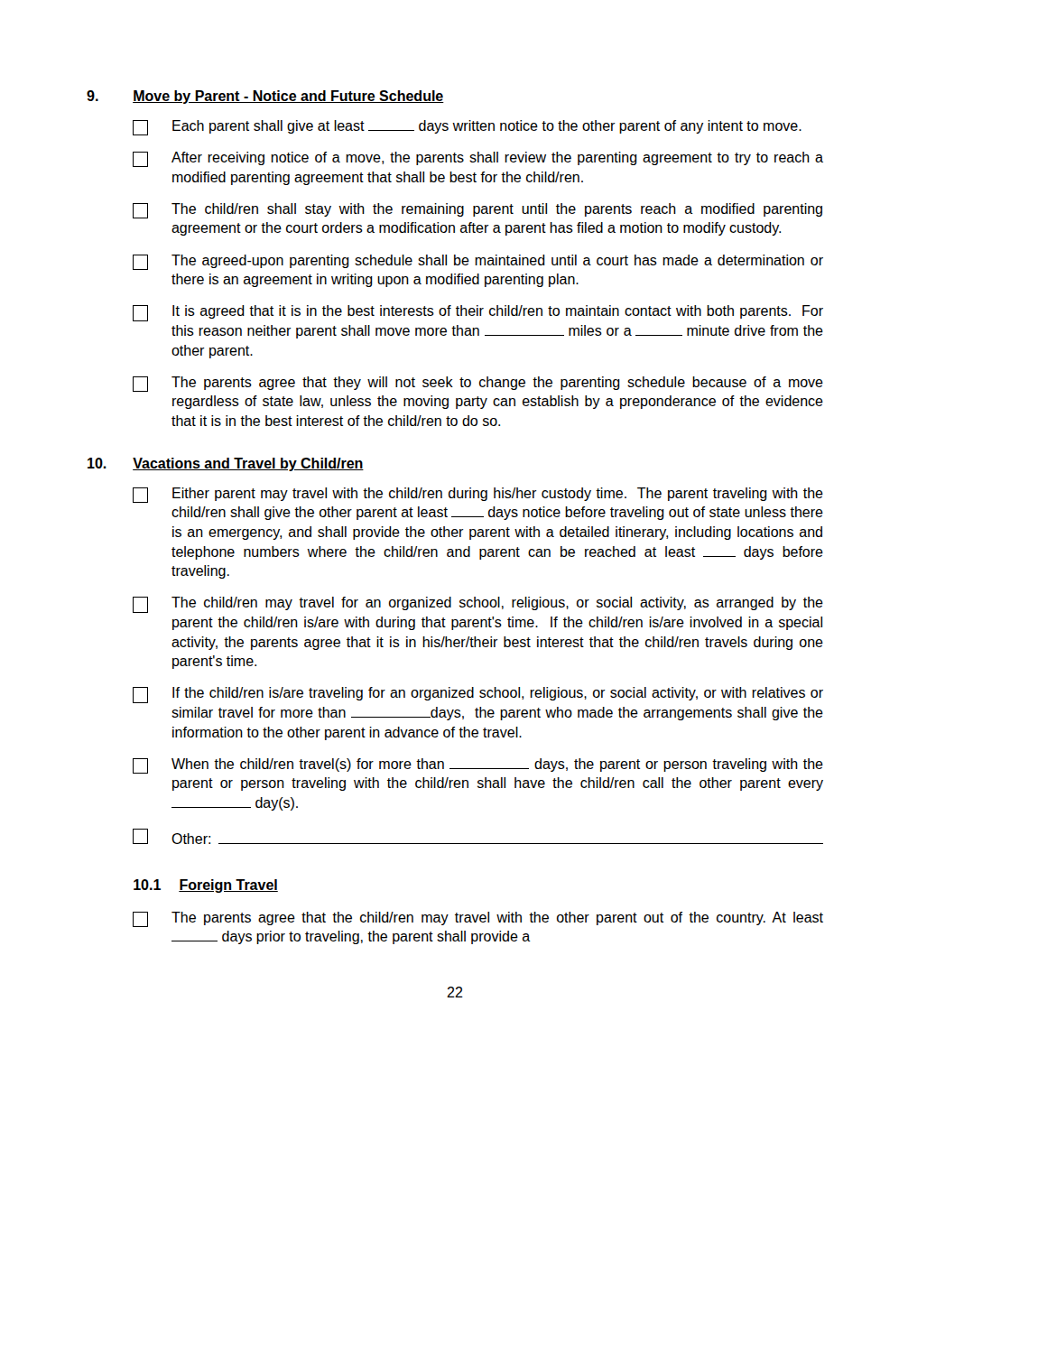9. Move by Parent - Notice and Future Schedule
Each parent shall give at least days written notice to the other parent of any intent to move.
After receiving notice of a move, the parents shall review the parenting agreement to try to reach a modified parenting agreement that shall be best for the child/ren.
The child/ren shall stay with the remaining parent until the parents reach a modified parenting agreement or the court orders a modification after a parent has filed a motion to modify custody.
The agreed-upon parenting schedule shall be maintained until a court has made a determination or there is an agreement in writing upon a modified parenting plan.
It is agreed that it is in the best interests of their child/ren to maintain contact with both parents. For this reason neither parent shall move more than miles or a minute drive from the other parent.
The parents agree that they will not seek to change the parenting schedule because of a move regardless of state law, unless the moving party can establish by a preponderance of the evidence that it is in the best interest of the child/ren to do so.
10. Vacations and Travel by Child/ren
Either parent may travel with the child/ren during his/her custody time. The parent traveling with the child/ren shall give the other parent at least days notice before traveling out of state unless there is an emergency, and shall provide the other parent with a detailed itinerary, including locations and telephone numbers where the child/ren and parent can be reached at least days before traveling.
The child/ren may travel for an organized school, religious, or social activity, as arranged by the parent the child/ren is/are with during that parent's time. If the child/ren is/are involved in a special activity, the parents agree that it is in his/her/their best interest that the child/ren travels during one parent's time.
If the child/ren is/are traveling for an organized school, religious, or social activity, or with relatives or similar travel for more than days, the parent who made the arrangements shall give the information to the other parent in advance of the travel.
When the child/ren travel(s) for more than days, the parent or person traveling with the parent or person traveling with the child/ren shall have the child/ren call the other parent every day(s).
Other:
10.1 Foreign Travel
The parents agree that the child/ren may travel with the other parent out of the country. At least days prior to traveling, the parent shall provide a
22